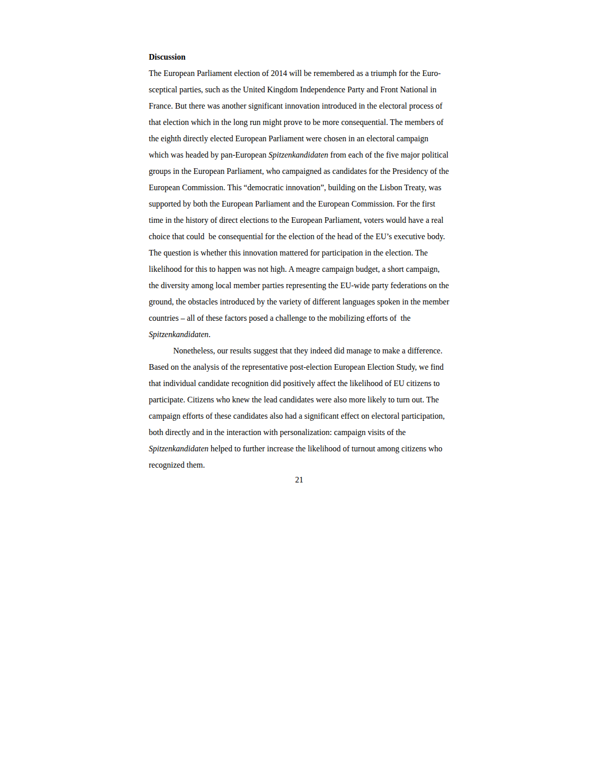Discussion
The European Parliament election of 2014 will be remembered as a triumph for the Euro-sceptical parties, such as the United Kingdom Independence Party and Front National in France. But there was another significant innovation introduced in the electoral process of that election which in the long run might prove to be more consequential. The members of the eighth directly elected European Parliament were chosen in an electoral campaign which was headed by pan-European Spitzenkandidaten from each of the five major political groups in the European Parliament, who campaigned as candidates for the Presidency of the European Commission. This “democratic innovation”, building on the Lisbon Treaty, was supported by both the European Parliament and the European Commission. For the first time in the history of direct elections to the European Parliament, voters would have a real choice that could be consequential for the election of the head of the EU’s executive body. The question is whether this innovation mattered for participation in the election. The likelihood for this to happen was not high. A meagre campaign budget, a short campaign, the diversity among local member parties representing the EU-wide party federations on the ground, the obstacles introduced by the variety of different languages spoken in the member countries – all of these factors posed a challenge to the mobilizing efforts of the Spitzenkandidaten.
Nonetheless, our results suggest that they indeed did manage to make a difference. Based on the analysis of the representative post-election European Election Study, we find that individual candidate recognition did positively affect the likelihood of EU citizens to participate. Citizens who knew the lead candidates were also more likely to turn out. The campaign efforts of these candidates also had a significant effect on electoral participation, both directly and in the interaction with personalization: campaign visits of the Spitzenkandidaten helped to further increase the likelihood of turnout among citizens who recognized them.
21